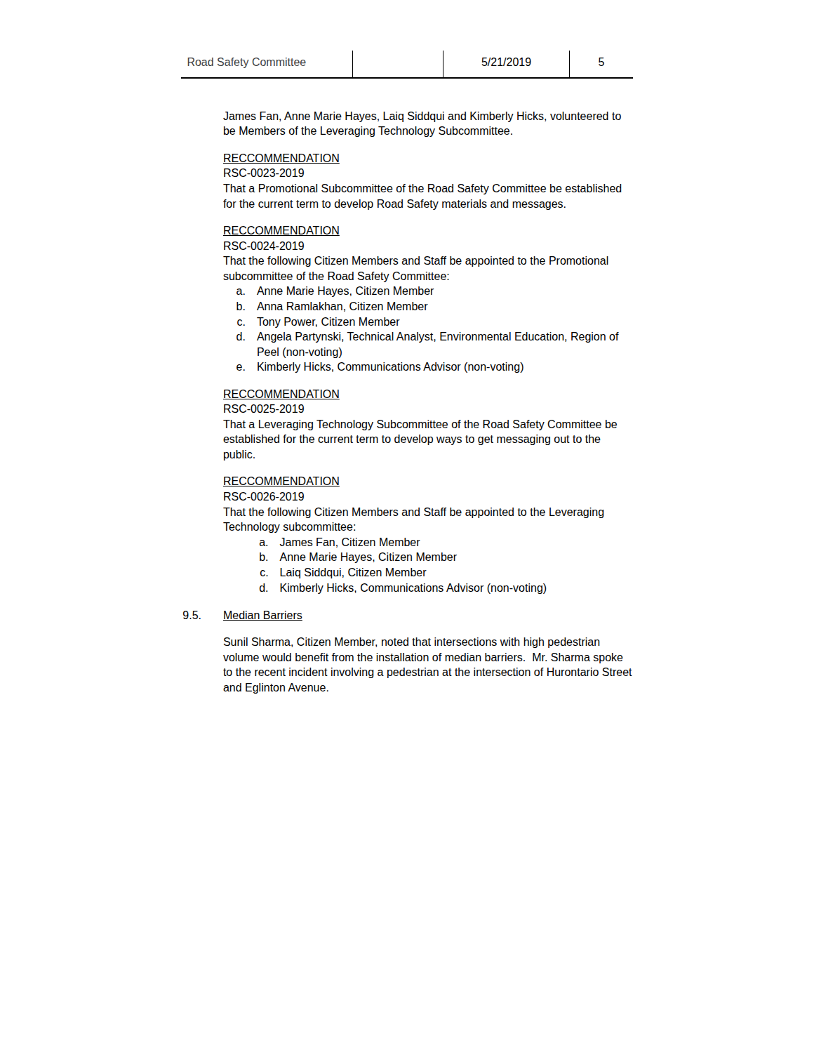| Road Safety Committee | | 5/21/2019 | 5 |
James Fan, Anne Marie Hayes, Laiq Siddqui and Kimberly Hicks, volunteered to be Members of the Leveraging Technology Subcommittee.
RECCOMMENDATION
RSC-0023-2019
That a Promotional Subcommittee of the Road Safety Committee be established for the current term to develop Road Safety materials and messages.
RECCOMMENDATION
RSC-0024-2019
That the following Citizen Members and Staff be appointed to the Promotional subcommittee of the Road Safety Committee:
Anne Marie Hayes, Citizen Member
Anna Ramlakhan, Citizen Member
Tony Power, Citizen Member
Angela Partynski, Technical Analyst, Environmental Education, Region of Peel (non-voting)
Kimberly Hicks, Communications Advisor (non-voting)
RECCOMMENDATION
RSC-0025-2019
That a Leveraging Technology Subcommittee of the Road Safety Committee be established for the current term to develop ways to get messaging out to the public.
RECCOMMENDATION
RSC-0026-2019
That the following Citizen Members and Staff be appointed to the Leveraging Technology subcommittee:
James Fan, Citizen Member
Anne Marie Hayes, Citizen Member
Laiq Siddqui, Citizen Member
Kimberly Hicks, Communications Advisor (non-voting)
9.5.
Median Barriers
Sunil Sharma, Citizen Member, noted that intersections with high pedestrian volume would benefit from the installation of median barriers. Mr. Sharma spoke to the recent incident involving a pedestrian at the intersection of Hurontario Street and Eglinton Avenue.